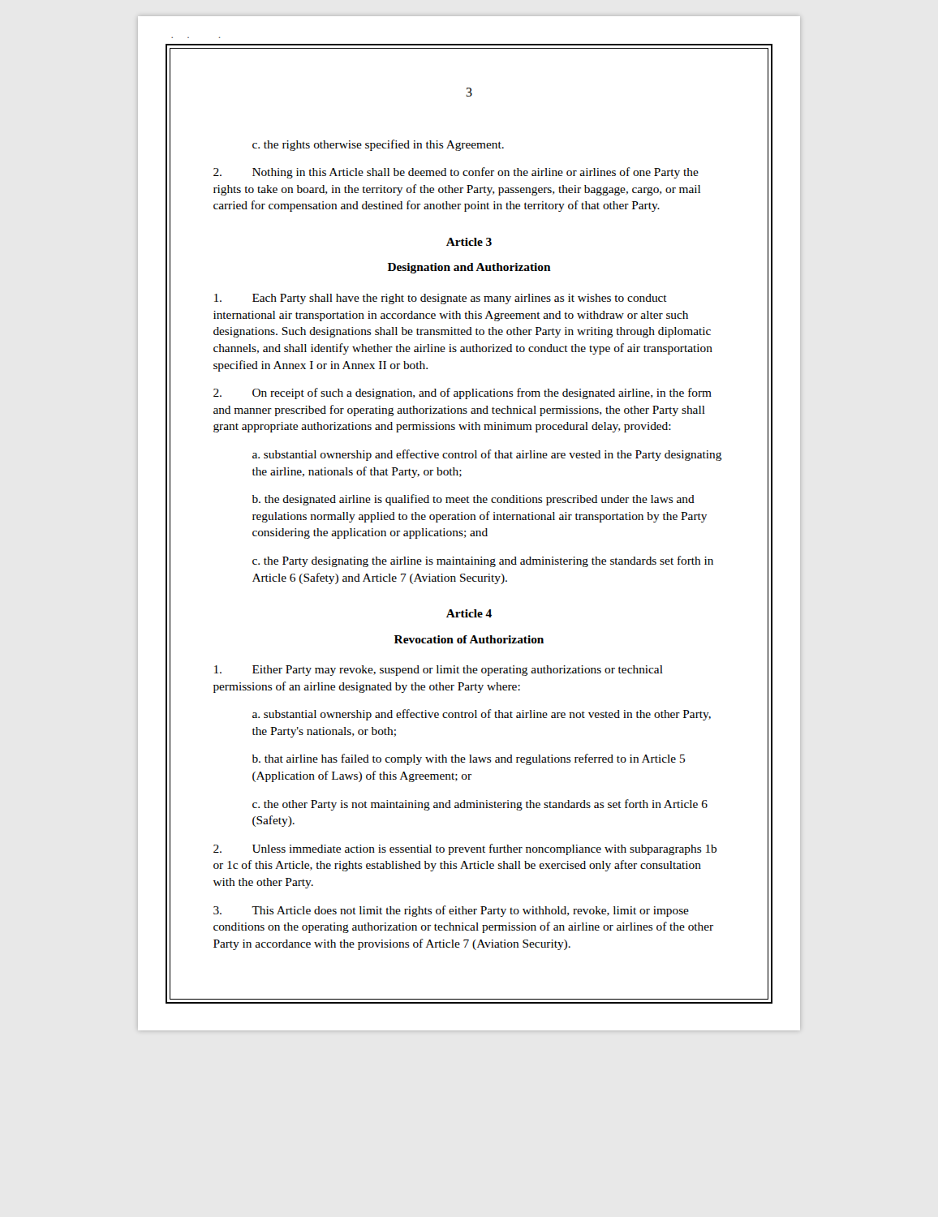· · ·
3
c. the rights otherwise specified in this Agreement.
2. Nothing in this Article shall be deemed to confer on the airline or airlines of one Party the rights to take on board, in the territory of the other Party, passengers, their baggage, cargo, or mail carried for compensation and destined for another point in the territory of that other Party.
Article 3
Designation and Authorization
1. Each Party shall have the right to designate as many airlines as it wishes to conduct international air transportation in accordance with this Agreement and to withdraw or alter such designations. Such designations shall be transmitted to the other Party in writing through diplomatic channels, and shall identify whether the airline is authorized to conduct the type of air transportation specified in Annex I or in Annex II or both.
2. On receipt of such a designation, and of applications from the designated airline, in the form and manner prescribed for operating authorizations and technical permissions, the other Party shall grant appropriate authorizations and permissions with minimum procedural delay, provided:
a. substantial ownership and effective control of that airline are vested in the Party designating the airline, nationals of that Party, or both;
b. the designated airline is qualified to meet the conditions prescribed under the laws and regulations normally applied to the operation of international air transportation by the Party considering the application or applications; and
c. the Party designating the airline is maintaining and administering the standards set forth in Article 6 (Safety) and Article 7 (Aviation Security).
Article 4
Revocation of Authorization
1. Either Party may revoke, suspend or limit the operating authorizations or technical permissions of an airline designated by the other Party where:
a. substantial ownership and effective control of that airline are not vested in the other Party, the Party's nationals, or both;
b. that airline has failed to comply with the laws and regulations referred to in Article 5 (Application of Laws) of this Agreement; or
c. the other Party is not maintaining and administering the standards as set forth in Article 6 (Safety).
2. Unless immediate action is essential to prevent further noncompliance with subparagraphs 1b or 1c of this Article, the rights established by this Article shall be exercised only after consultation with the other Party.
3. This Article does not limit the rights of either Party to withhold, revoke, limit or impose conditions on the operating authorization or technical permission of an airline or airlines of the other Party in accordance with the provisions of Article 7 (Aviation Security).